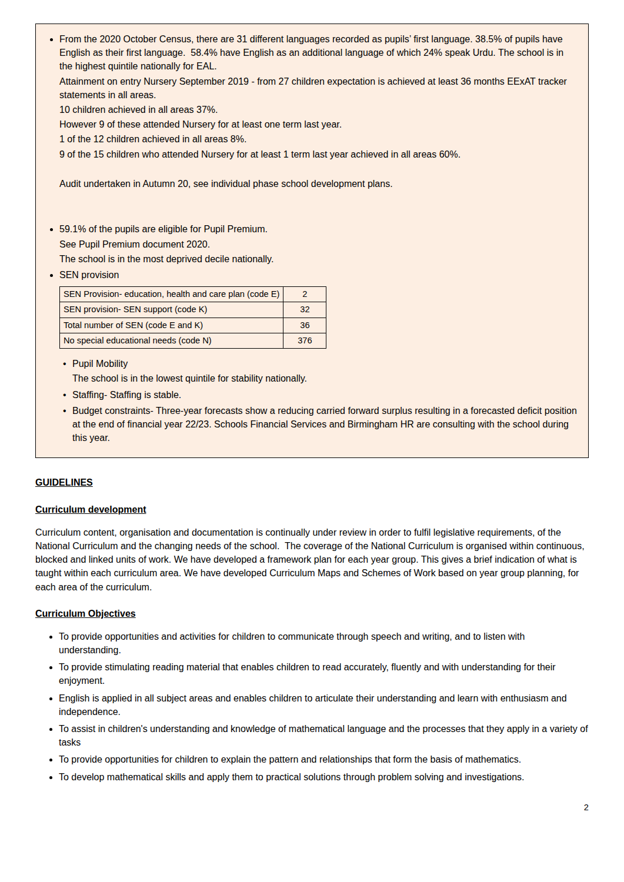From the 2020 October Census, there are 31 different languages recorded as pupils’ first language. 38.5% of pupils have English as their first language. 58.4% have English as an additional language of which 24% speak Urdu. The school is in the highest quintile nationally for EAL.
Attainment on entry Nursery September 2019 - from 27 children expectation is achieved at least 36 months EExAT tracker statements in all areas.
10 children achieved in all areas 37%.
However 9 of these attended Nursery for at least one term last year.
1 of the 12 children achieved in all areas 8%.
9 of the 15 children who attended Nursery for at least 1 term last year achieved in all areas 60%.
Audit undertaken in Autumn 20, see individual phase school development plans.
59.1% of the pupils are eligible for Pupil Premium.
See Pupil Premium document 2020.
The school is in the most deprived decile nationally.
SEN provision
| SEN Provision- education, health and care plan (code E) | 2 |
| SEN provision- SEN support (code K) | 32 |
| Total number of SEN (code E and K) | 36 |
| No special educational needs (code N) | 376 |
Pupil Mobility
The school is in the lowest quintile for stability nationally.
Staffing- Staffing is stable.
Budget constraints- Three-year forecasts show a reducing carried forward surplus resulting in a forecasted deficit position at the end of financial year 22/23. Schools Financial Services and Birmingham HR are consulting with the school during this year.
GUIDELINES
Curriculum development
Curriculum content, organisation and documentation is continually under review in order to fulfil legislative requirements, of the National Curriculum and the changing needs of the school. The coverage of the National Curriculum is organised within continuous, blocked and linked units of work. We have developed a framework plan for each year group. This gives a brief indication of what is taught within each curriculum area. We have developed Curriculum Maps and Schemes of Work based on year group planning, for each area of the curriculum.
Curriculum Objectives
To provide opportunities and activities for children to communicate through speech and writing, and to listen with understanding.
To provide stimulating reading material that enables children to read accurately, fluently and with understanding for their enjoyment.
English is applied in all subject areas and enables children to articulate their understanding and learn with enthusiasm and independence.
To assist in children's understanding and knowledge of mathematical language and the processes that they apply in a variety of tasks
To provide opportunities for children to explain the pattern and relationships that form the basis of mathematics.
To develop mathematical skills and apply them to practical solutions through problem solving and investigations.
2